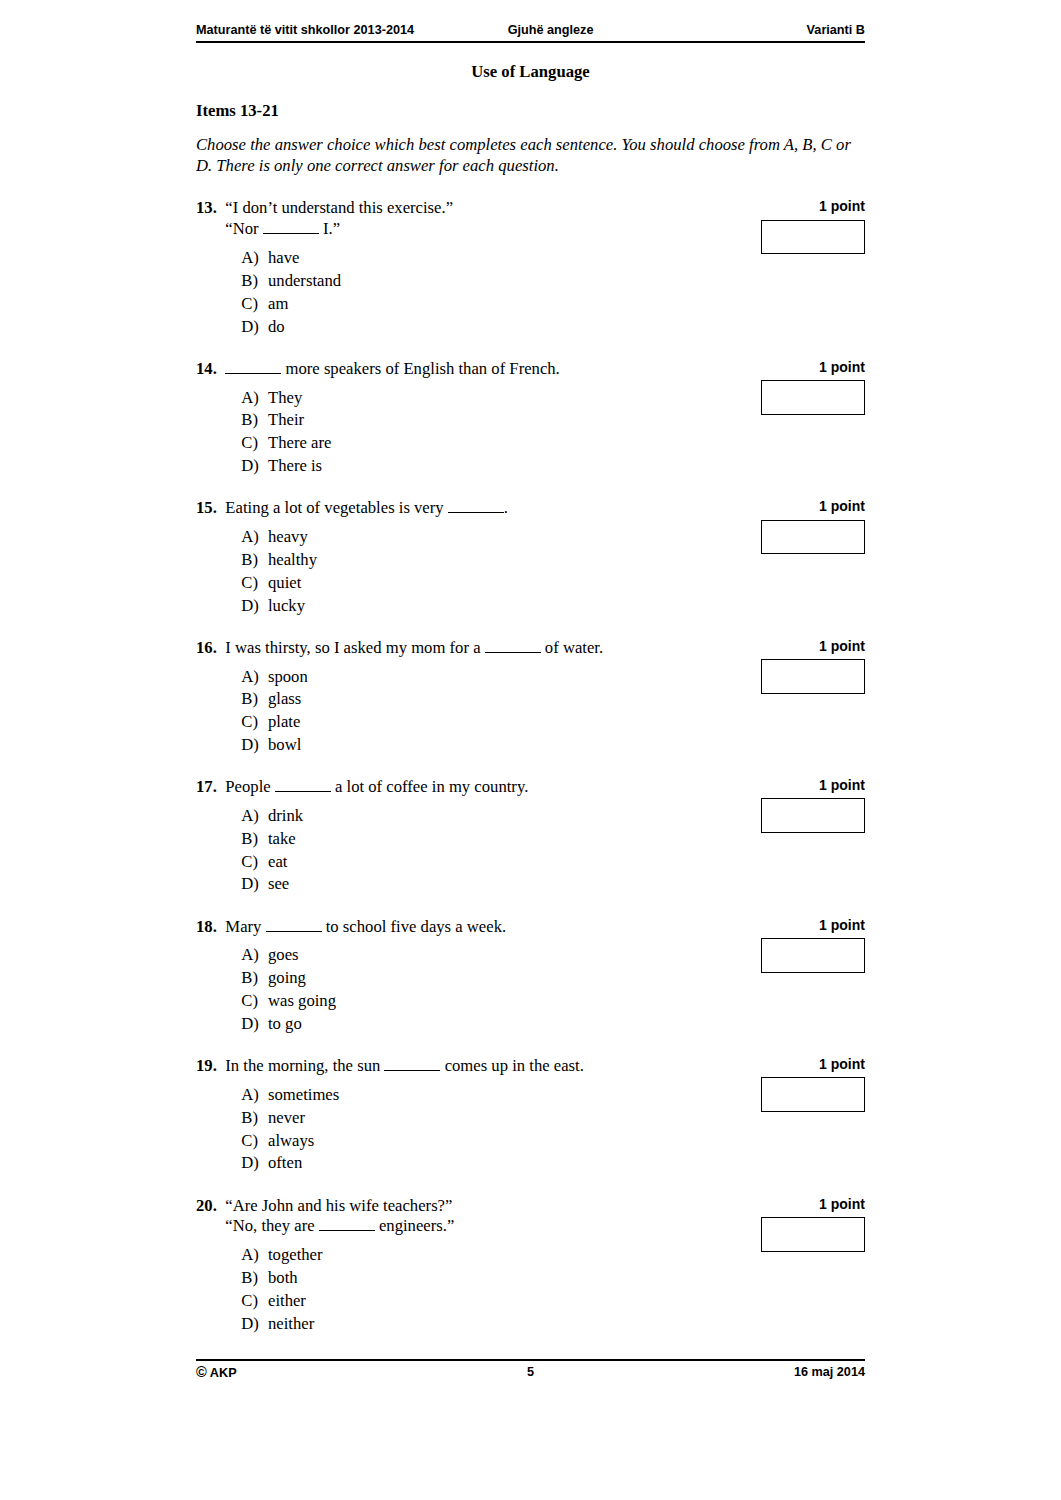| Maturantë të vitit shkollor 2013-2014 | Gjuhë angleze | Varianti B |
Use of Language
Items 13-21
Choose the answer choice which best completes each sentence. You should choose from A, B, C or D. There is only one correct answer for each question.
1 point
13.“I don’t understand this exercise.” “Nor I.”
A) have
B) understand
C) am
D) do
1 point
14. more speakers of English than of French.
A) They
B) Their
C) There are
D) There is
1 point
15. Eating a lot of vegetables is very .
A) heavy
B) healthy
C) quiet
D) lucky
1 point
16. I was thirsty, so I asked my mom for a of water.
A) spoon
B) glass
C) plate
D) bowl
1 point
17. People a lot of coffee in my country.
A) drink
B) take
C) eat
D) see
1 point
18. Mary to school five days a week.
A) goes
B) going
C) was going
D) to go
1 point
19. In the morning, the sun comes up in the east.
A) sometimes
B) never
C) always
D) often
1 point
20.“Are John and his wife teachers?” “No, they are engineers.”
A) together
B) both
C) either
D) neither
| © AKP | 5 | 16 maj 2014 |